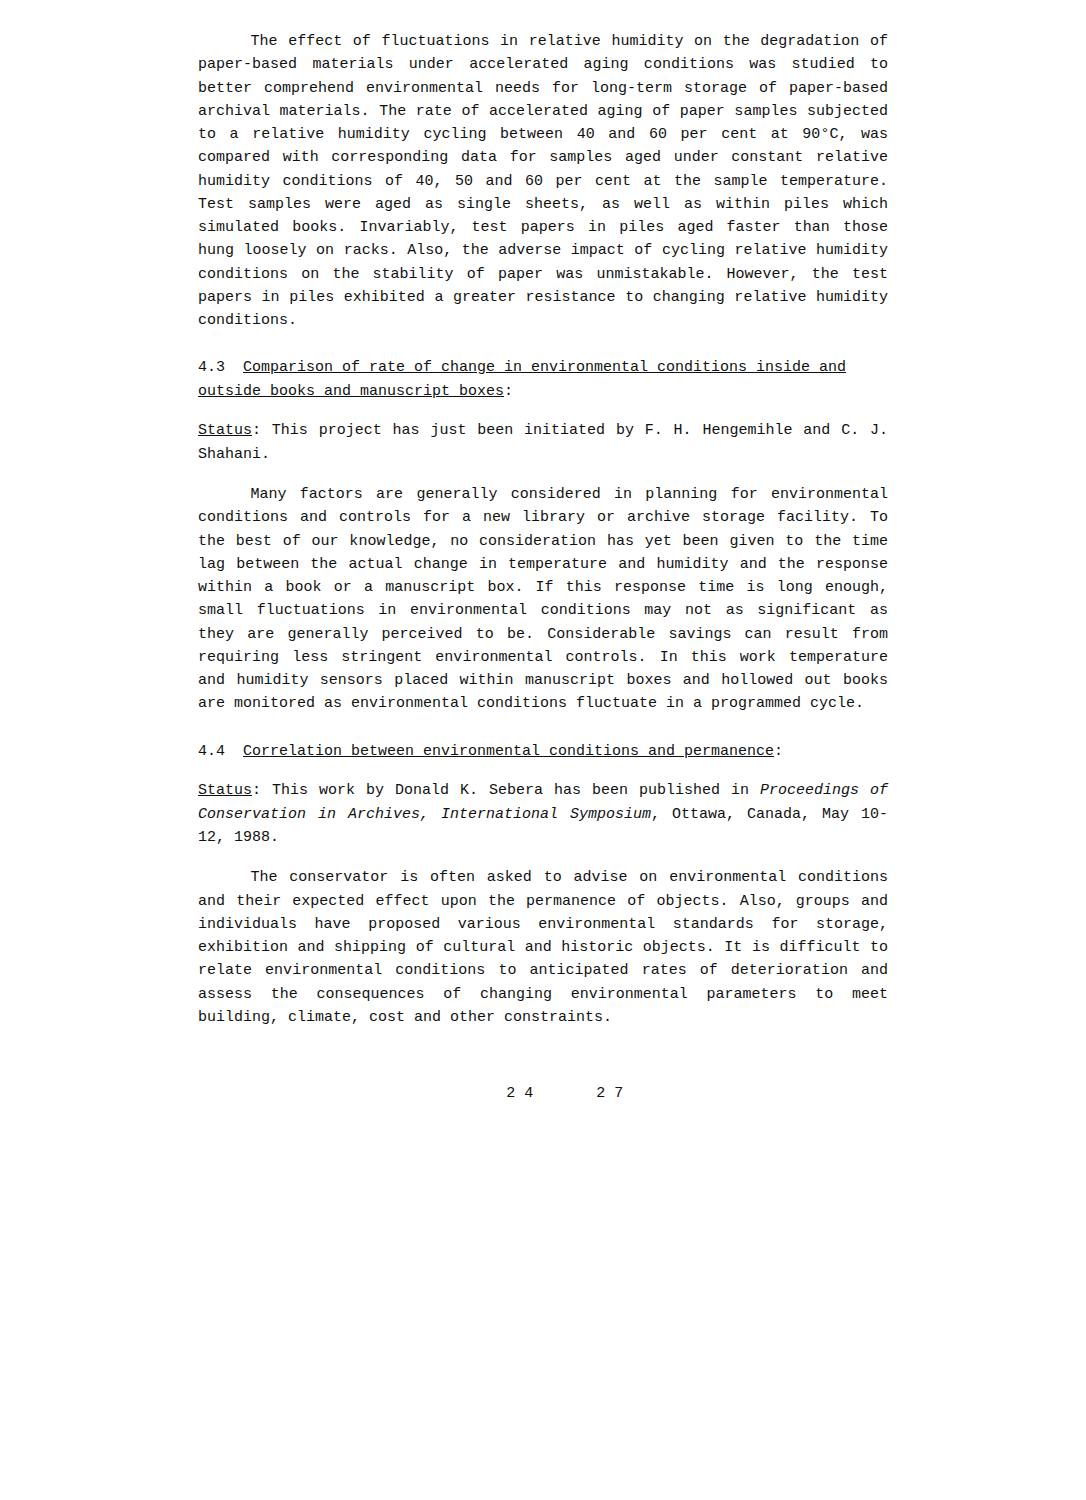The effect of fluctuations in relative humidity on the degradation of paper-based materials under accelerated aging conditions was studied to better comprehend environmental needs for long-term storage of paper-based archival materials. The rate of accelerated aging of paper samples subjected to a relative humidity cycling between 40 and 60 per cent at 90°C, was compared with corresponding data for samples aged under constant relative humidity conditions of 40, 50 and 60 per cent at the sample temperature. Test samples were aged as single sheets, as well as within piles which simulated books. Invariably, test papers in piles aged faster than those hung loosely on racks. Also, the adverse impact of cycling relative humidity conditions on the stability of paper was unmistakable. However, the test papers in piles exhibited a greater resistance to changing relative humidity conditions.
4.3 Comparison of rate of change in environmental conditions inside and outside books and manuscript boxes:
Status: This project has just been initiated by F. H. Hengemihle and C. J. Shahani.
Many factors are generally considered in planning for environmental conditions and controls for a new library or archive storage facility. To the best of our knowledge, no consideration has yet been given to the time lag between the actual change in temperature and humidity and the response within a book or a manuscript box. If this response time is long enough, small fluctuations in environmental conditions may not as significant as they are generally perceived to be. Considerable savings can result from requiring less stringent environmental controls. In this work temperature and humidity sensors placed within manuscript boxes and hollowed out books are monitored as environmental conditions fluctuate in a programmed cycle.
4.4 Correlation between environmental conditions and permanence:
Status: This work by Donald K. Sebera has been published in Proceedings of Conservation in Archives, International Symposium, Ottawa, Canada, May 10-12, 1988.
The conservator is often asked to advise on environmental conditions and their expected effect upon the permanence of objects. Also, groups and individuals have proposed various environmental standards for storage, exhibition and shipping of cultural and historic objects. It is difficult to relate environmental conditions to anticipated rates of deterioration and assess the consequences of changing environmental parameters to meet building, climate, cost and other constraints.
24 27